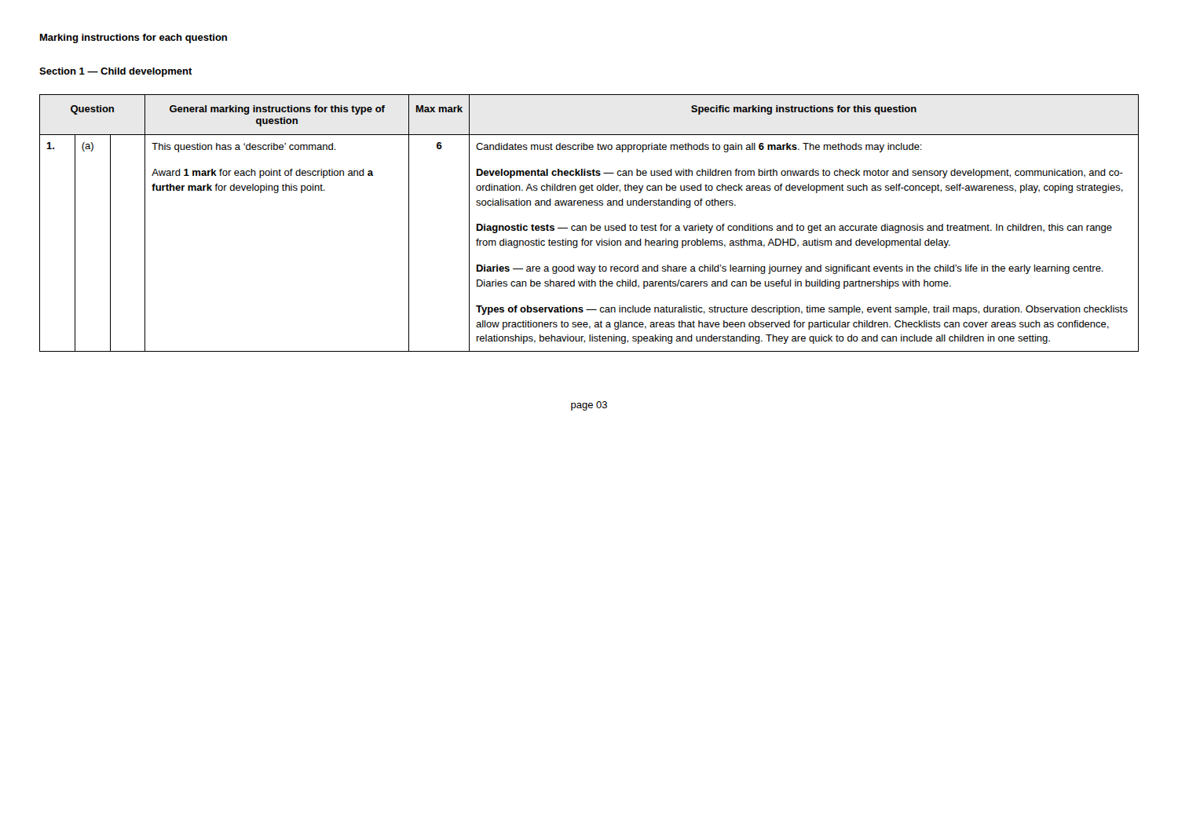Marking instructions for each question
Section 1 — Child development
| Question | General marking instructions for this type of question | Max mark | Specific marking instructions for this question |
| --- | --- | --- | --- |
| 1. | (a) | | This question has a ‘describe’ command. Award 1 mark for each point of description and a further mark for developing this point. | 6 | Candidates must describe two appropriate methods to gain all 6 marks . The methods may include: Developmental checklists — can be used with children from birth onwards to check motor and sensory development, communication, and co-ordination. As children get older, they can be used to check areas of development such as self-concept, self-awareness, play, coping strategies, socialisation and awareness and understanding of others. Diagnostic tests — can be used to test for a variety of conditions and to get an accurate diagnosis and treatment. In children, this can range from diagnostic testing for vision and hearing problems, asthma, ADHD, autism and developmental delay. Diaries — are a good way to record and share a child’s learning journey and significant events in the child’s life in the early learning centre. Diaries can be shared with the child, parents/carers and can be useful in building partnerships with home. Types of observations — can include naturalistic, structure description, time sample, event sample, trail maps, duration. Observation checklists allow practitioners to see, at a glance, areas that have been observed for particular children. Checklists can cover areas such as confidence, relationships, behaviour, listening, speaking and understanding. They are quick to do and can include all children in one setting. |
page 03